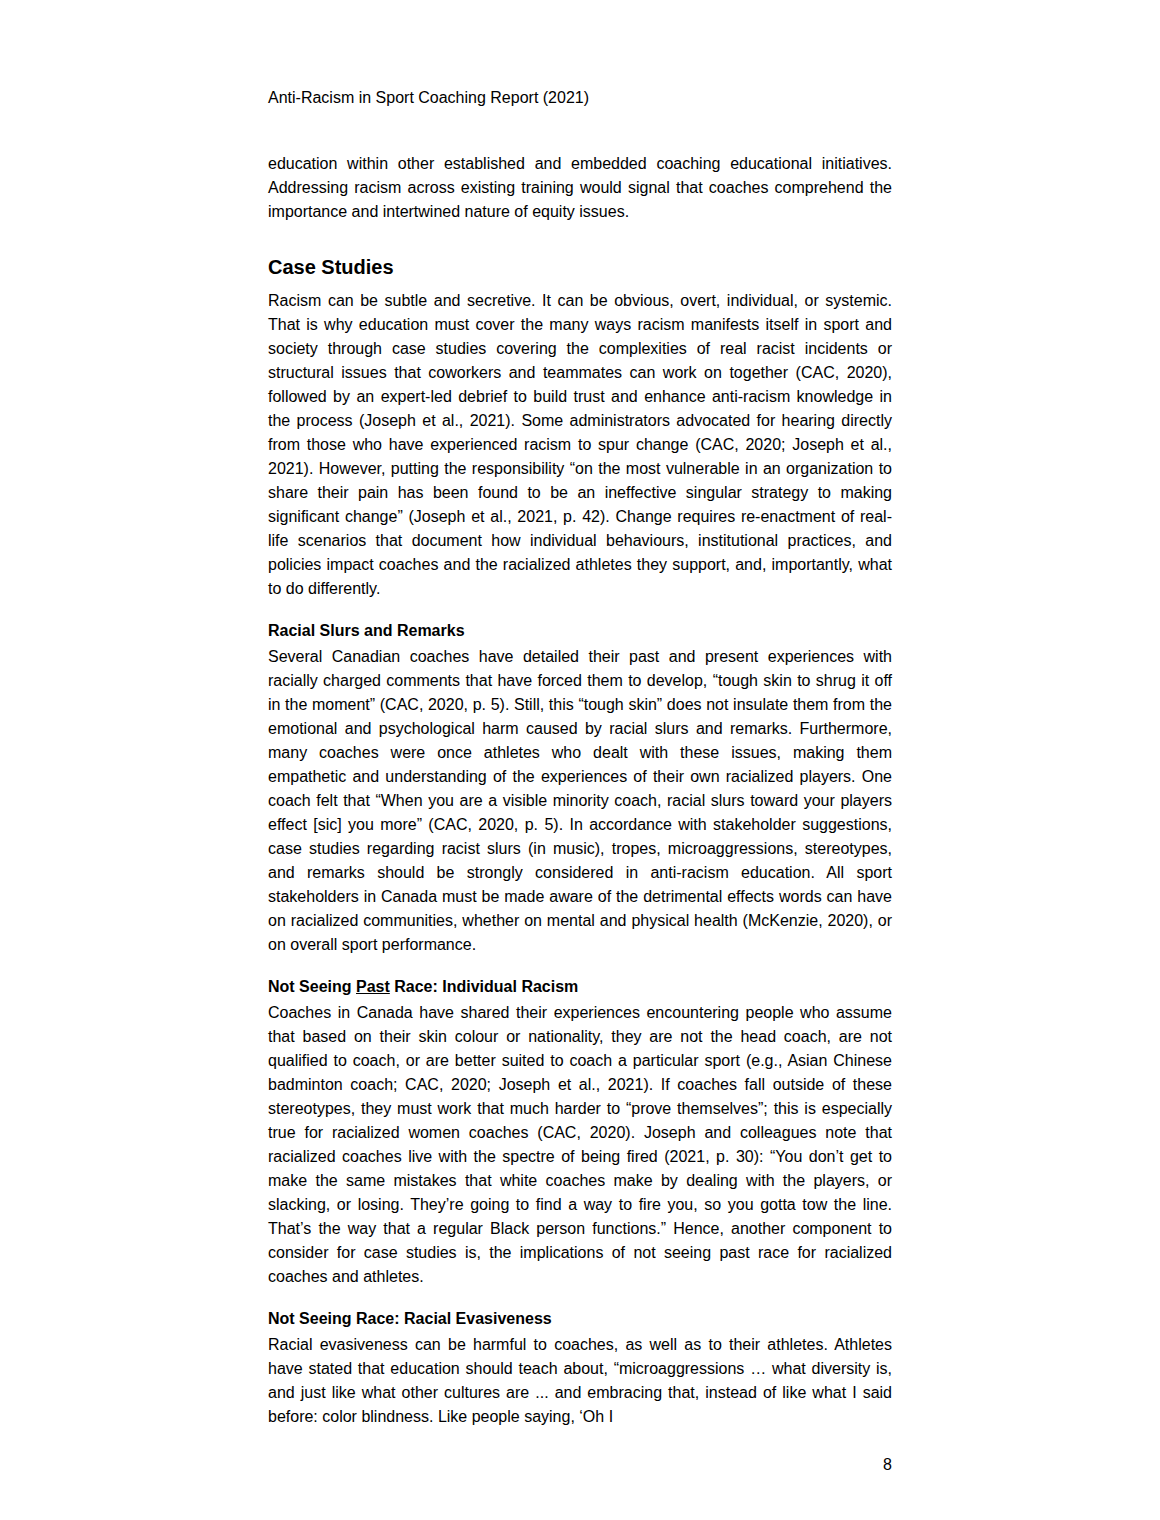Anti-Racism in Sport Coaching Report (2021)
education within other established and embedded coaching educational initiatives. Addressing racism across existing training would signal that coaches comprehend the importance and intertwined nature of equity issues.
Case Studies
Racism can be subtle and secretive. It can be obvious, overt, individual, or systemic. That is why education must cover the many ways racism manifests itself in sport and society through case studies covering the complexities of real racist incidents or structural issues that coworkers and teammates can work on together (CAC, 2020), followed by an expert-led debrief to build trust and enhance anti-racism knowledge in the process (Joseph et al., 2021). Some administrators advocated for hearing directly from those who have experienced racism to spur change (CAC, 2020; Joseph et al., 2021). However, putting the responsibility “on the most vulnerable in an organization to share their pain has been found to be an ineffective singular strategy to making significant change” (Joseph et al., 2021, p. 42). Change requires re-enactment of real-life scenarios that document how individual behaviours, institutional practices, and policies impact coaches and the racialized athletes they support, and, importantly, what to do differently.
Racial Slurs and Remarks
Several Canadian coaches have detailed their past and present experiences with racially charged comments that have forced them to develop, “tough skin to shrug it off in the moment” (CAC, 2020, p. 5). Still, this “tough skin” does not insulate them from the emotional and psychological harm caused by racial slurs and remarks. Furthermore, many coaches were once athletes who dealt with these issues, making them empathetic and understanding of the experiences of their own racialized players. One coach felt that “When you are a visible minority coach, racial slurs toward your players effect [sic] you more” (CAC, 2020, p. 5). In accordance with stakeholder suggestions, case studies regarding racist slurs (in music), tropes, microaggressions, stereotypes, and remarks should be strongly considered in anti-racism education. All sport stakeholders in Canada must be made aware of the detrimental effects words can have on racialized communities, whether on mental and physical health (McKenzie, 2020), or on overall sport performance.
Not Seeing Past Race: Individual Racism
Coaches in Canada have shared their experiences encountering people who assume that based on their skin colour or nationality, they are not the head coach, are not qualified to coach, or are better suited to coach a particular sport (e.g., Asian Chinese badminton coach; CAC, 2020; Joseph et al., 2021). If coaches fall outside of these stereotypes, they must work that much harder to “prove themselves”; this is especially true for racialized women coaches (CAC, 2020). Joseph and colleagues note that racialized coaches live with the spectre of being fired (2021, p. 30): “You don’t get to make the same mistakes that white coaches make by dealing with the players, or slacking, or losing. They’re going to find a way to fire you, so you gotta tow the line. That’s the way that a regular Black person functions.” Hence, another component to consider for case studies is, the implications of not seeing past race for racialized coaches and athletes.
Not Seeing Race: Racial Evasiveness
Racial evasiveness can be harmful to coaches, as well as to their athletes. Athletes have stated that education should teach about, “microaggressions … what diversity is, and just like what other cultures are ... and embracing that, instead of like what I said before: color blindness. Like people saying, ‘Oh I
8